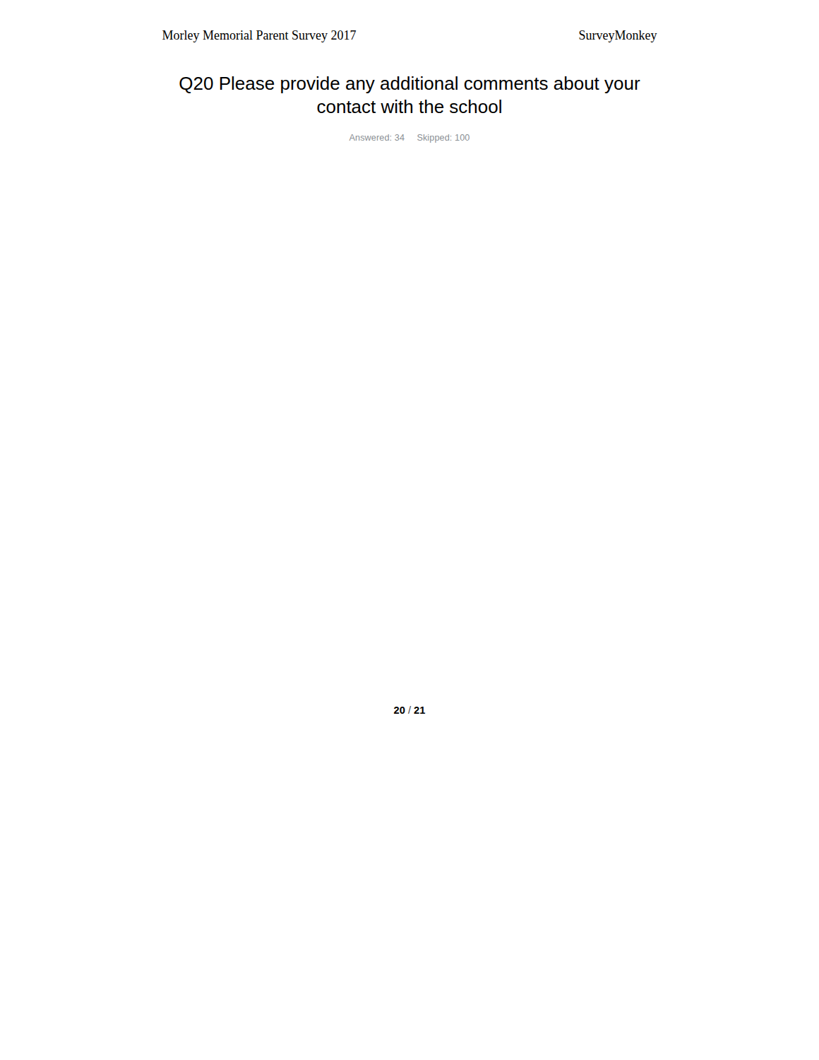Morley Memorial Parent Survey 2017
SurveyMonkey
Q20 Please provide any additional comments about your contact with the school
Answered: 34 Skipped: 100
20 / 21